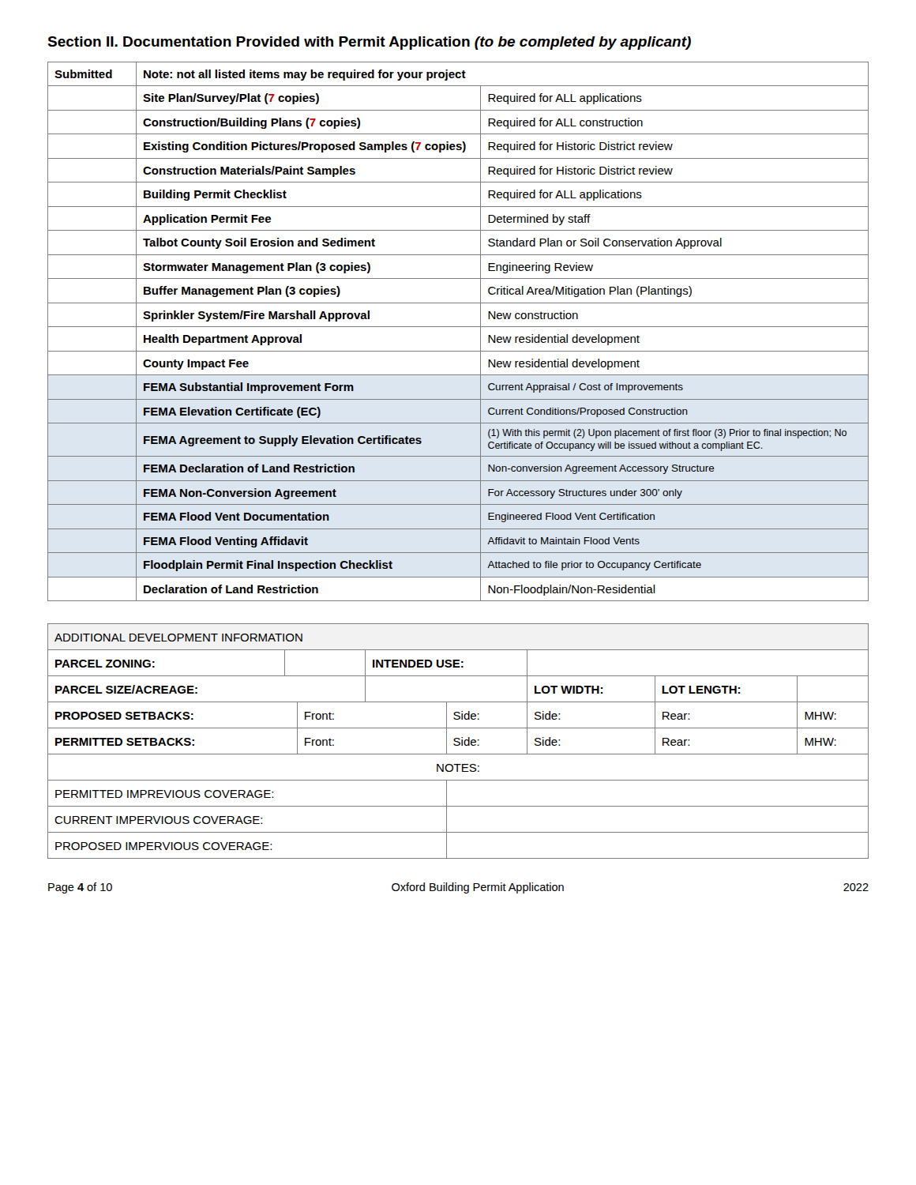Section II. Documentation Provided with Permit Application (to be completed by applicant)
| Submitted | Note: not all listed items may be required for your project |
| | Site Plan/Survey/Plat ( 7 copies) | Required for ALL applications |
| | Construction/Building Plans ( 7 copies) | Required for ALL construction |
| | Existing Condition Pictures/Proposed Samples ( 7 copies) | Required for Historic District review |
| | Construction Materials/Paint Samples | Required for Historic District review |
| | Building Permit Checklist | Required for ALL applications |
| | Application Permit Fee | Determined by staff |
| | Talbot County Soil Erosion and Sediment | Standard Plan or Soil Conservation Approval |
| | Stormwater Management Plan (3 copies) | Engineering Review |
| | Buffer Management Plan (3 copies) | Critical Area/Mitigation Plan (Plantings) |
| | Sprinkler System/Fire Marshall Approval | New construction |
| | Health Department Approval | New residential development |
| | County Impact Fee | New residential development |
| | FEMA Substantial Improvement Form | Current Appraisal / Cost of Improvements |
| | FEMA Elevation Certificate (EC) | Current Conditions/Proposed Construction |
| | FEMA Agreement to Supply Elevation Certificates | (1) With this permit (2) Upon placement of first floor (3) Prior to final inspection; No Certificate of Occupancy will be issued without a compliant EC. |
| | FEMA Declaration of Land Restriction | Non-conversion Agreement Accessory Structure |
| | FEMA Non-Conversion Agreement | For Accessory Structures under 300' only |
| | FEMA Flood Vent Documentation | Engineered Flood Vent Certification |
| | FEMA Flood Venting Affidavit | Affidavit to Maintain Flood Vents |
| | Floodplain Permit Final Inspection Checklist | Attached to file prior to Occupancy Certificate |
| | Declaration of Land Restriction | Non-Floodplain/Non-Residential |
| ADDITIONAL DEVELOPMENT INFORMATION |
| PARCEL ZONING: | | INTENDED USE: | |
| PARCEL SIZE/ACREAGE: | | LOT WIDTH: | LOT LENGTH: | |
| PROPOSED SETBACKS: | Front: | Side: | Side: | Rear: | MHW: |
| PERMITTED SETBACKS: | Front: | Side: | Side: | Rear: | MHW: |
| NOTES: |
| PERMITTED IMPREVIOUS COVERAGE: | |
| CURRENT IMPERVIOUS COVERAGE: | |
| PROPOSED IMPERVIOUS COVERAGE: | |
Page 4 of 10
Oxford Building Permit Application
2022